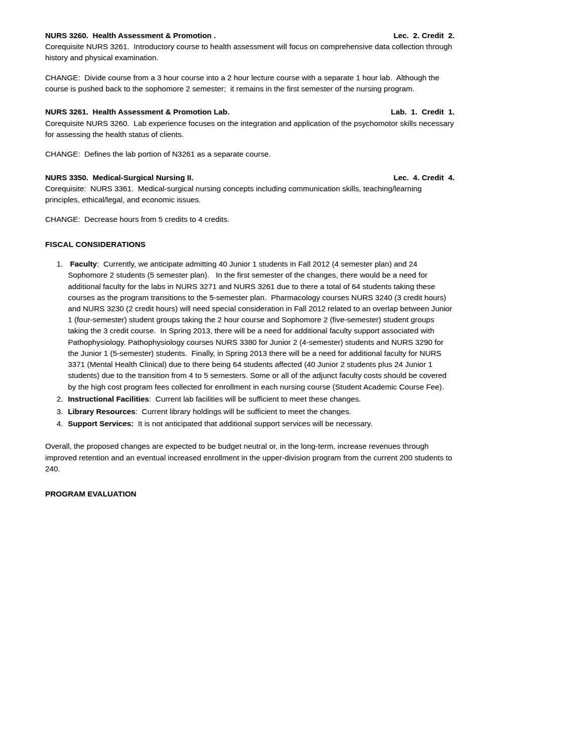NURS 3260. Health Assessment & Promotion . Lec. 2. Credit 2.
Corequisite NURS 3261. Introductory course to health assessment will focus on comprehensive data collection through history and physical examination.
CHANGE: Divide course from a 3 hour course into a 2 hour lecture course with a separate 1 hour lab. Although the course is pushed back to the sophomore 2 semester; it remains in the first semester of the nursing program.
NURS 3261. Health Assessment & Promotion Lab. Lab. 1. Credit 1.
Corequisite NURS 3260. Lab experience focuses on the integration and application of the psychomotor skills necessary for assessing the health status of clients.
CHANGE: Defines the lab portion of N3261 as a separate course.
NURS 3350. Medical-Surgical Nursing II. Lec. 4. Credit 4.
Corequisite: NURS 3361. Medical-surgical nursing concepts including communication skills, teaching/learning principles, ethical/legal, and economic issues.
CHANGE: Decrease hours from 5 credits to 4 credits.
FISCAL CONSIDERATIONS
Faculty: Currently, we anticipate admitting 40 Junior 1 students in Fall 2012 (4 semester plan) and 24 Sophomore 2 students (5 semester plan). In the first semester of the changes, there would be a need for additional faculty for the labs in NURS 3271 and NURS 3261 due to there a total of 64 students taking these courses as the program transitions to the 5-semester plan. Pharmacology courses NURS 3240 (3 credit hours) and NURS 3230 (2 credit hours) will need special consideration in Fall 2012 related to an overlap between Junior 1 (four-semester) student groups taking the 2 hour course and Sophomore 2 (five-semester) student groups taking the 3 credit course. In Spring 2013, there will be a need for additional faculty support associated with Pathophysiology. Pathophysiology courses NURS 3380 for Junior 2 (4-semester) students and NURS 3290 for the Junior 1 (5-semester) students. Finally, in Spring 2013 there will be a need for additional faculty for NURS 3371 (Mental Health Clinical) due to there being 64 students affected (40 Junior 2 students plus 24 Junior 1 students) due to the transition from 4 to 5 semesters. Some or all of the adjunct faculty costs should be covered by the high cost program fees collected for enrollment in each nursing course (Student Academic Course Fee).
Instructional Facilities: Current lab facilities will be sufficient to meet these changes.
Library Resources: Current library holdings will be sufficient to meet the changes.
Support Services: It is not anticipated that additional support services will be necessary.
Overall, the proposed changes are expected to be budget neutral or, in the long-term, increase revenues through improved retention and an eventual increased enrollment in the upper-division program from the current 200 students to 240.
PROGRAM EVALUATION